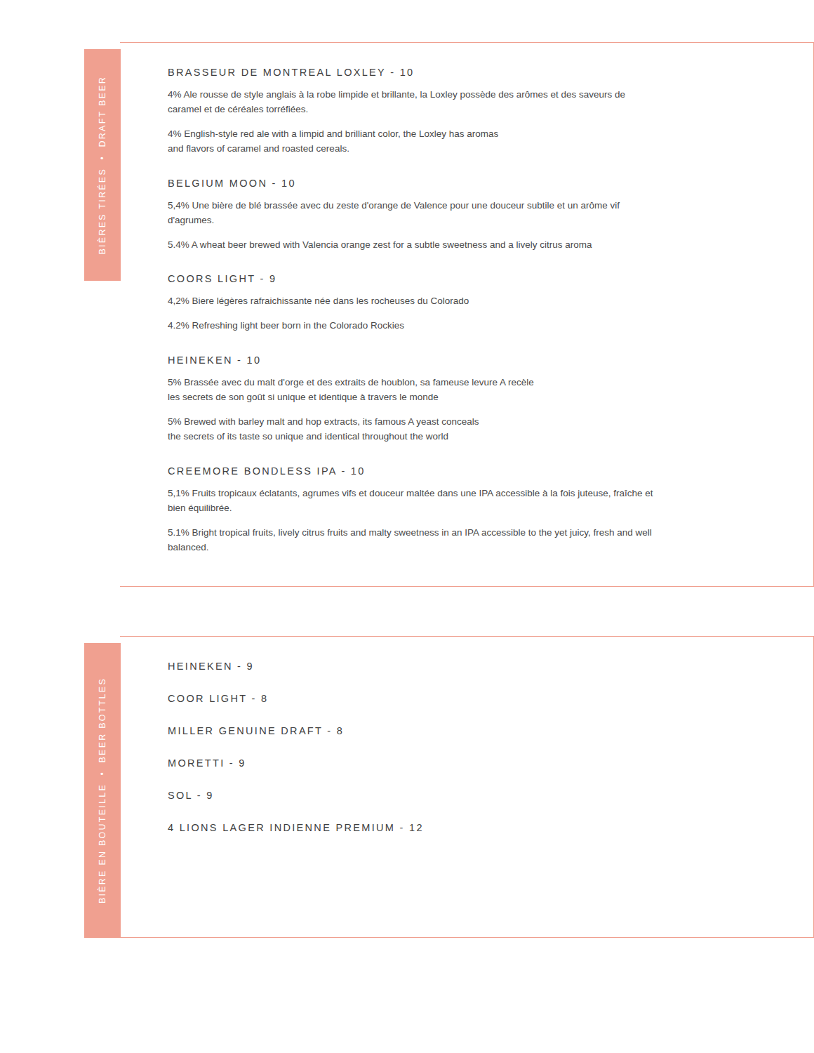Bières tirées • Draft beer
Brasseur de Montreal Loxley - 10
4% Ale rousse de style anglais à la robe limpide et brillante, la Loxley possède des arômes et des saveurs de caramel et de céréales torréfiées.
4% English-style red ale with a limpid and brilliant color, the Loxley has aromas
and flavors of caramel and roasted cereals.
Belgium Moon - 10
5,4% Une bière de blé brassée avec du zeste d'orange de Valence pour une douceur subtile et un arôme vif d'agrumes.
5.4% A wheat beer brewed with Valencia orange zest for a subtle sweetness and a lively citrus aroma
Coors Light - 9
4,2% Biere légères rafraichissante née dans les rocheuses du Colorado
4.2% Refreshing light beer born in the Colorado Rockies
Heineken - 10
5% Brassée avec du malt d'orge et des extraits de houblon, sa fameuse levure A recèle
les secrets de son goût si unique et identique à travers le monde
5% Brewed with barley malt and hop extracts, its famous A yeast conceals
the secrets of its taste so unique and identical throughout the world
Creemore Bondless IPA - 10
5,1% Fruits tropicaux éclatants, agrumes vifs et douceur maltée dans une IPA accessible à la fois juteuse, fraîche et bien équilibrée.
5.1% Bright tropical fruits, lively citrus fruits and malty sweetness in an IPA accessible to the yet juicy, fresh and well balanced.
Bière en bouteille • Beer bottles
Heineken - 9
Coor Light - 8
Miller Genuine Draft - 8
Moretti - 9
Sol - 9
4 Lions Lager Indienne Premium - 12